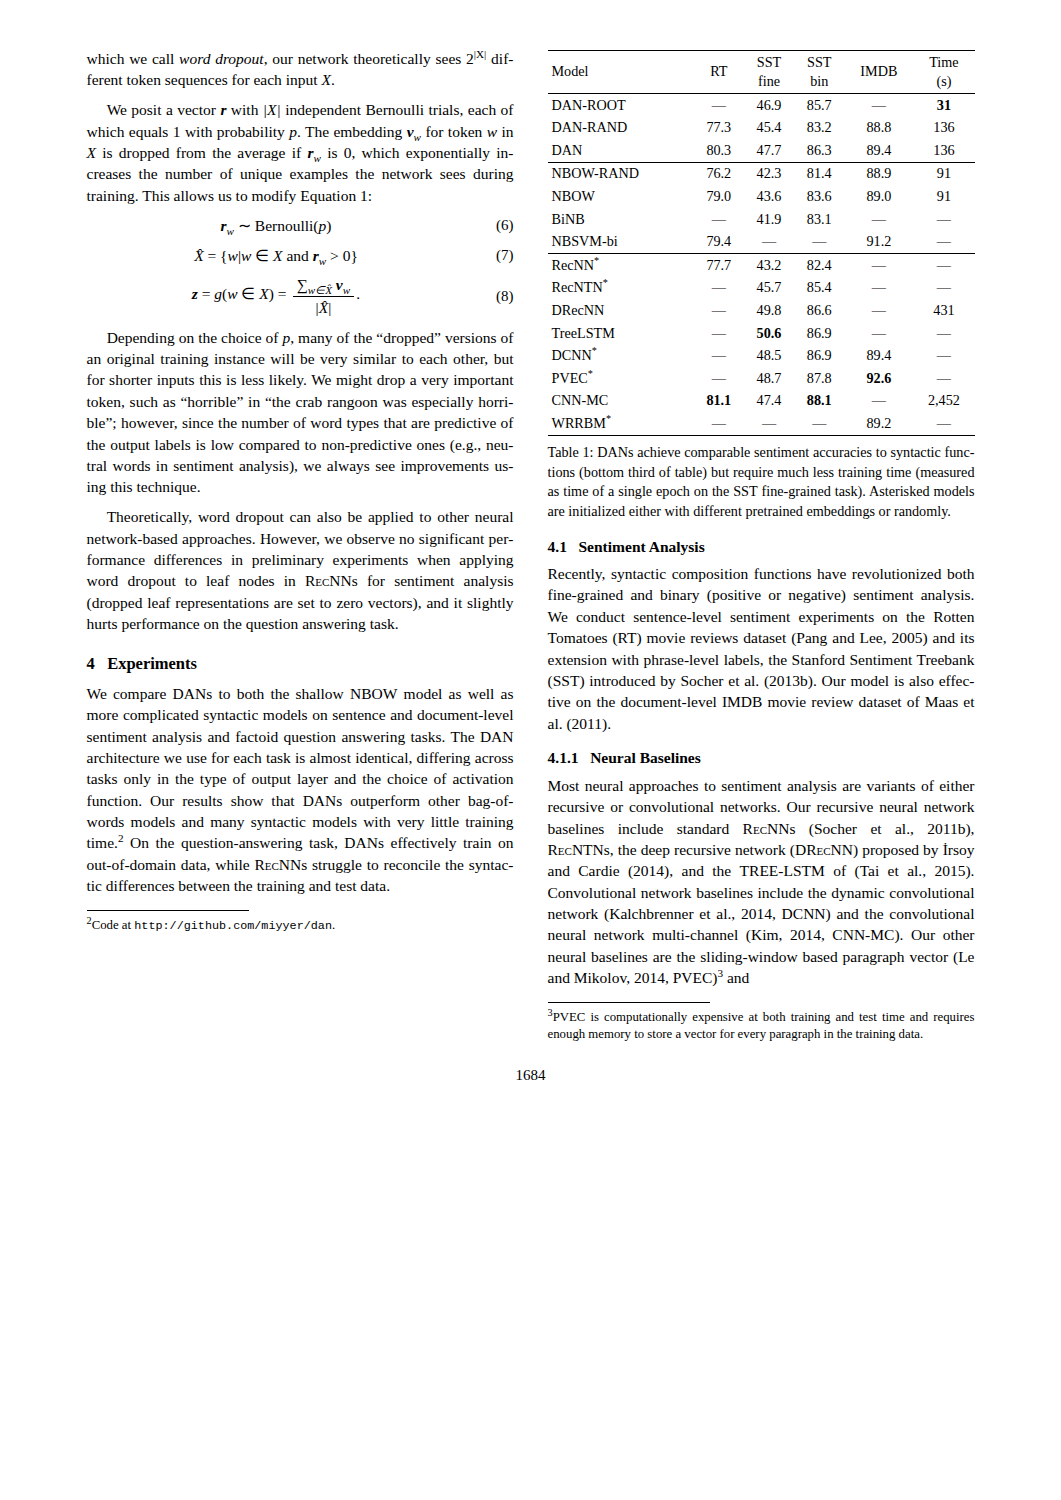which we call word dropout, our network theoretically sees 2|X| different token sequences for each input X.
We posit a vector r with |X| independent Bernoulli trials, each of which equals 1 with probability p. The embedding vw for token w in X is dropped from the average if rw is 0, which exponentially increases the number of unique examples the network sees during training. This allows us to modify Equation 1:
rw ∼ Bernoulli(p)
(6)
X̂ = {w|w ∈ X and rw > 0}
(7)
z = g(w ∈ X) = ∑w∈X̂ vw |X̂| .
(8)
Depending on the choice of p, many of the “dropped” versions of an original training instance will be very similar to each other, but for shorter inputs this is less likely. We might drop a very important token, such as “horrible” in “the crab rangoon was especially horrible”; however, since the number of word types that are predictive of the output labels is low compared to non-predictive ones (e.g., neutral words in sentiment analysis), we always see improvements using this technique.
Theoretically, word dropout can also be applied to other neural network-based approaches. However, we observe no significant performance differences in preliminary experiments when applying word dropout to leaf nodes in RecNNs for sentiment analysis (dropped leaf representations are set to zero vectors), and it slightly hurts performance on the question answering task.
4 Experiments
We compare DANs to both the shallow NBOW model as well as more complicated syntactic models on sentence and document-level sentiment analysis and factoid question answering tasks. The DAN architecture we use for each task is almost identical, differing across tasks only in the type of output layer and the choice of activation function. Our results show that DANs outperform other bag-of-words models and many syntactic models with very little training time.2 On the question-answering task, DANs effectively train on out-of-domain data, while RecNNs struggle to reconcile the syntactic differences between the training and test data.
2Code at http://github.com/miyyer/dan.
| Model | RT | SST fine | SST bin | IMDB | Time (s) |
| --- | --- | --- | --- | --- | --- |
| DAN-ROOT | — | 46.9 | 85.7 | — | 31 |
| DAN-RAND | 77.3 | 45.4 | 83.2 | 88.8 | 136 |
| DAN | 80.3 | 47.7 | 86.3 | 89.4 | 136 |
| NBOW-RAND | 76.2 | 42.3 | 81.4 | 88.9 | 91 |
| NBOW | 79.0 | 43.6 | 83.6 | 89.0 | 91 |
| BiNB | — | 41.9 | 83.1 | — | — |
| NBSVM-bi | 79.4 | — | — | 91.2 | — |
| RecNN * | 77.7 | 43.2 | 82.4 | — | — |
| RecNTN * | — | 45.7 | 85.4 | — | — |
| DRecNN | — | 49.8 | 86.6 | — | 431 |
| TreeLSTM | — | 50.6 | 86.9 | — | — |
| DCNN * | — | 48.5 | 86.9 | 89.4 | — |
| PVEC * | — | 48.7 | 87.8 | 92.6 | — |
| CNN-MC | 81.1 | 47.4 | 88.1 | — | 2,452 |
| WRRBM * | — | — | — | 89.2 | — |
Table 1: DANs achieve comparable sentiment accuracies to syntactic functions (bottom third of table) but require much less training time (measured as time of a single epoch on the SST fine-grained task). Asterisked models are initialized either with different pretrained embeddings or randomly.
4.1 Sentiment Analysis
Recently, syntactic composition functions have revolutionized both fine-grained and binary (positive or negative) sentiment analysis. We conduct sentence-level sentiment experiments on the Rotten Tomatoes (RT) movie reviews dataset (Pang and Lee, 2005) and its extension with phrase-level labels, the Stanford Sentiment Treebank (SST) introduced by Socher et al. (2013b). Our model is also effective on the document-level IMDB movie review dataset of Maas et al. (2011).
4.1.1 Neural Baselines
Most neural approaches to sentiment analysis are variants of either recursive or convolutional networks. Our recursive neural network baselines include standard RecNNs (Socher et al., 2011b), RecNTNs, the deep recursive network (DRecNN) proposed by İrsoy and Cardie (2014), and the TREE-LSTM of (Tai et al., 2015). Convolutional network baselines include the dynamic convolutional network (Kalchbrenner et al., 2014, DCNN) and the convolutional neural network multi-channel (Kim, 2014, CNN-MC). Our other neural baselines are the sliding-window based paragraph vector (Le and Mikolov, 2014, PVEC)3 and
3PVEC is computationally expensive at both training and test time and requires enough memory to store a vector for every paragraph in the training data.
1684